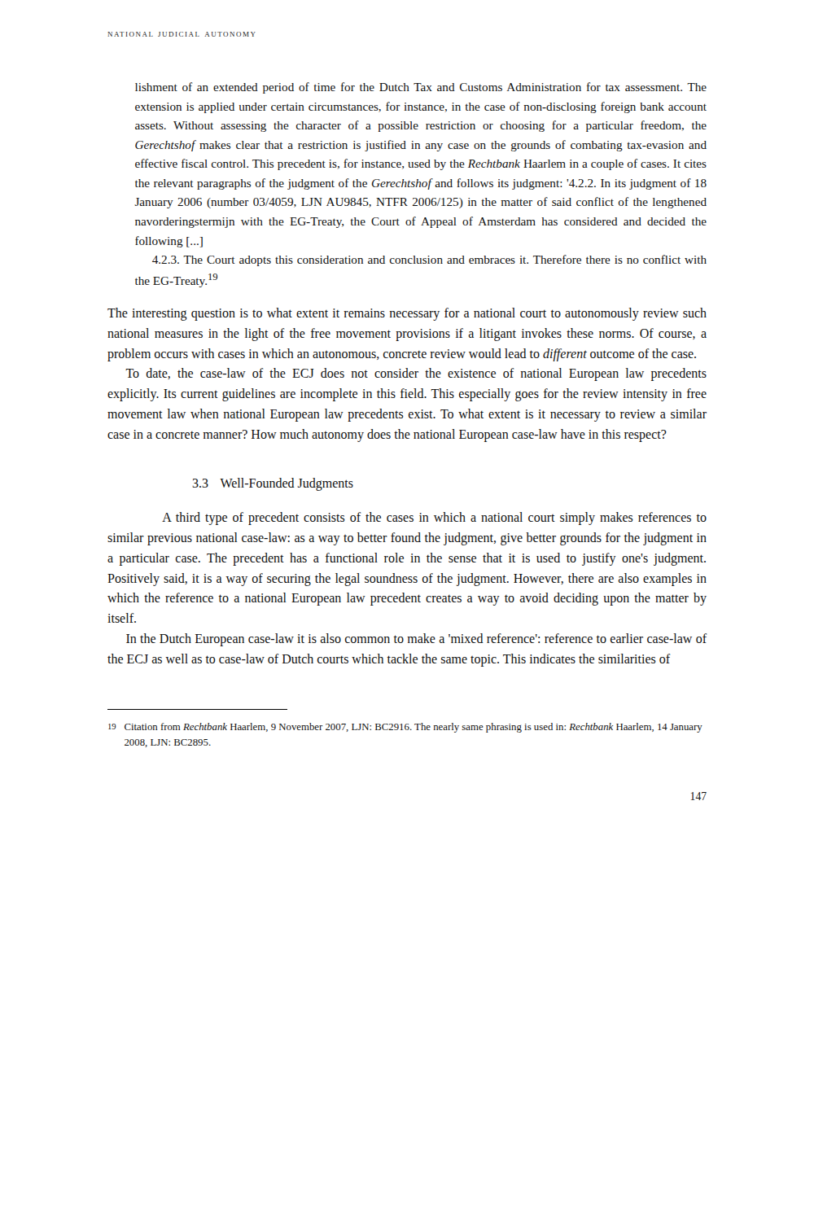national judicial autonomy
lishment of an extended period of time for the Dutch Tax and Customs Administration for tax assessment. The extension is applied under certain circumstances, for instance, in the case of non-disclosing foreign bank account assets. Without assessing the character of a possible restriction or choosing for a particular freedom, the Gerechtshof makes clear that a restriction is justified in any case on the grounds of combating tax-evasion and effective fiscal control. This precedent is, for instance, used by the Rechtbank Haarlem in a couple of cases. It cites the relevant paragraphs of the judgment of the Gerechtshof and follows its judgment: '4.2.2. In its judgment of 18 January 2006 (number 03/4059, LJN AU9845, NTFR 2006/125) in the matter of said conflict of the lengthened navorderingstermijn with the EG-Treaty, the Court of Appeal of Amsterdam has considered and decided the following [...]
4.2.3. The Court adopts this consideration and conclusion and embraces it. Therefore there is no conflict with the EG-Treaty.19
The interesting question is to what extent it remains necessary for a national court to autonomously review such national measures in the light of the free movement provisions if a litigant invokes these norms. Of course, a problem occurs with cases in which an autonomous, concrete review would lead to different outcome of the case.
To date, the case-law of the ECJ does not consider the existence of national European law precedents explicitly. Its current guidelines are incomplete in this field. This especially goes for the review intensity in free movement law when national European law precedents exist. To what extent is it necessary to review a similar case in a concrete manner? How much autonomy does the national European case-law have in this respect?
3.3 Well-Founded Judgments
A third type of precedent consists of the cases in which a national court simply makes references to similar previous national case-law: as a way to better found the judgment, give better grounds for the judgment in a particular case. The precedent has a functional role in the sense that it is used to justify one's judgment. Positively said, it is a way of securing the legal soundness of the judgment. However, there are also examples in which the reference to a national European law precedent creates a way to avoid deciding upon the matter by itself.
In the Dutch European case-law it is also common to make a 'mixed reference': reference to earlier case-law of the ECJ as well as to case-law of Dutch courts which tackle the same topic. This indicates the similarities of
19 Citation from Rechtbank Haarlem, 9 November 2007, LJN: BC2916. The nearly same phrasing is used in: Rechtbank Haarlem, 14 January 2008, LJN: BC2895.
147